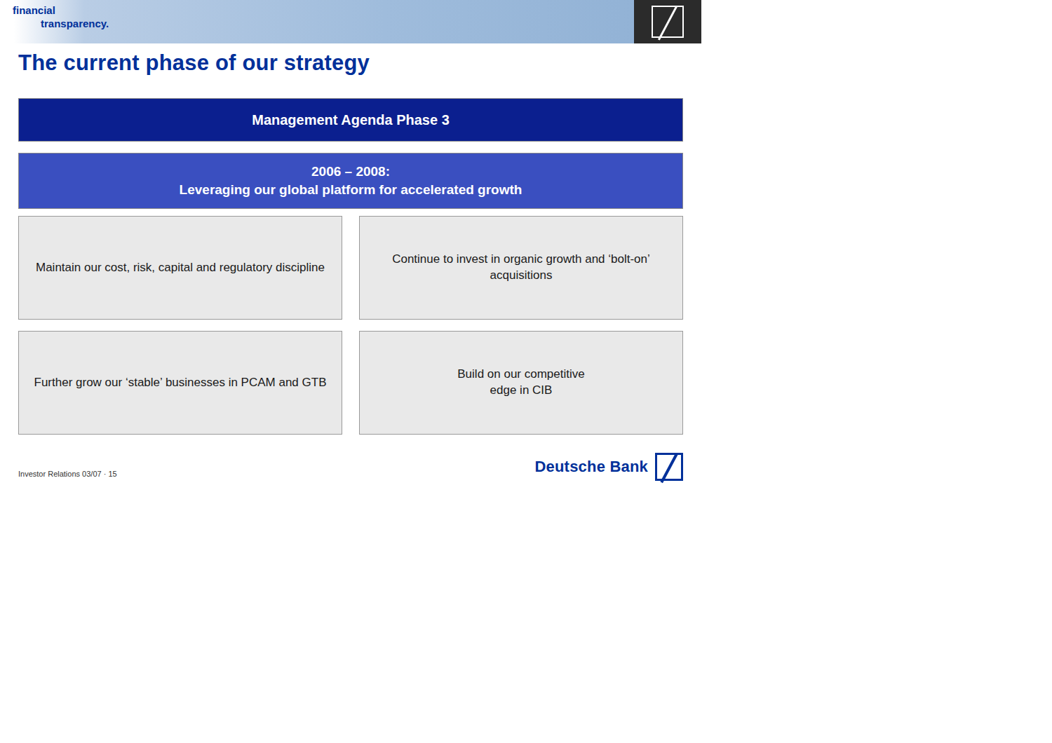financial transparency.
The current phase of our strategy
Management Agenda Phase 3
2006 – 2008:
Leveraging our global platform for accelerated growth
Maintain our cost, risk, capital and regulatory discipline
Continue to invest in organic growth and ‘bolt-on’ acquisitions
Further grow our ‘stable’ businesses in PCAM and GTB
Build on our competitive
edge in CIB
Investor Relations 03/07 · 15
Deutsche Bank